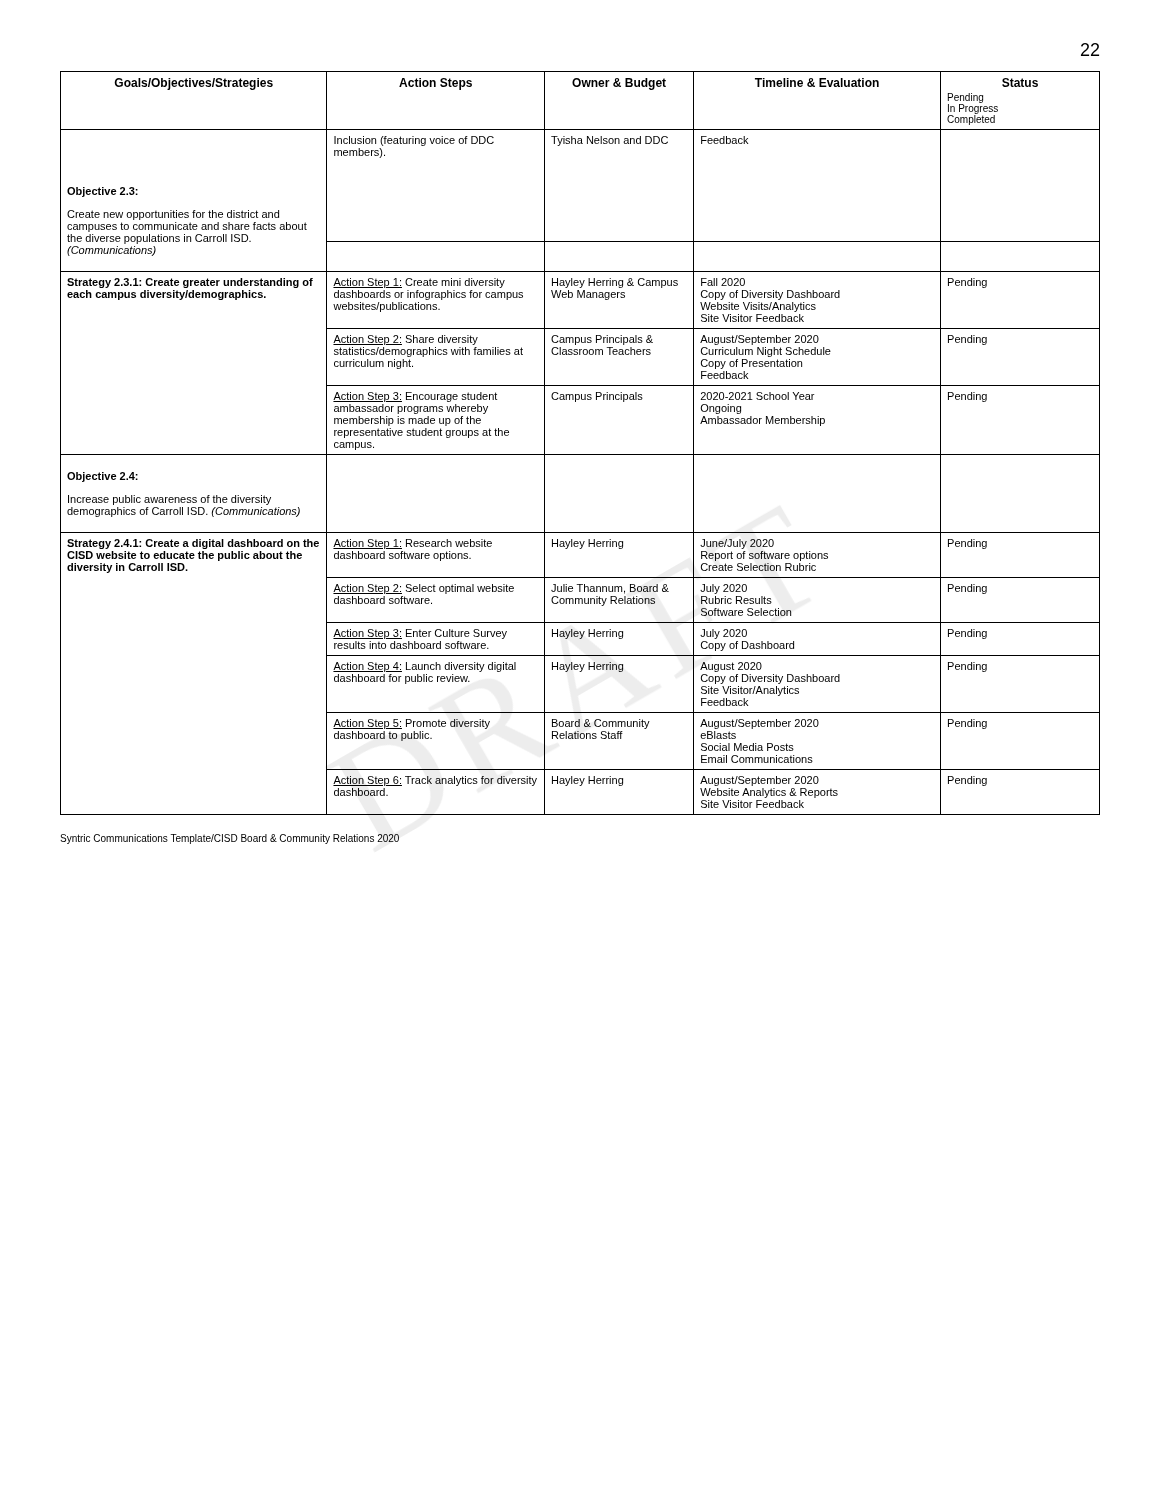DRAFT
22
| Goals/Objectives/Strategies | Action Steps | Owner & Budget | Timeline & Evaluation | Status Pending In Progress Completed |
| --- | --- | --- | --- | --- |
| Objective 2.3: Create new opportunities for the district and campuses to communicate and share facts about the diverse populations in Carroll ISD. (Communications) | Inclusion (featuring voice of DDC members). | Tyisha Nelson and DDC | Feedback | |
| Strategy 2.3.1: Create greater understanding of each campus diversity/demographics. | Action Step 1: Create mini diversity dashboards or infographics for campus websites/publications. | Hayley Herring & Campus Web Managers | Fall 2020 Copy of Diversity Dashboard Website Visits/Analytics Site Visitor Feedback | Pending |
| Action Step 2: Share diversity statistics/demographics with families at curriculum night. | Campus Principals & Classroom Teachers | August/September 2020 Curriculum Night Schedule Copy of Presentation Feedback | Pending |
| Action Step 3: Encourage student ambassador programs whereby membership is made up of the representative student groups at the campus. | Campus Principals | 2020-2021 School Year Ongoing Ambassador Membership | Pending |
| Objective 2.4: Increase public awareness of the diversity demographics of Carroll ISD. (Communications) | | | | |
| Strategy 2.4.1: Create a digital dashboard on the CISD website to educate the public about the diversity in Carroll ISD. | Action Step 1: Research website dashboard software options. | Hayley Herring | June/July 2020 Report of software options Create Selection Rubric | Pending |
| Action Step 2: Select optimal website dashboard software. | Julie Thannum, Board & Community Relations | July 2020 Rubric Results Software Selection | Pending |
| Action Step 3: Enter Culture Survey results into dashboard software. | Hayley Herring | July 2020 Copy of Dashboard | Pending |
| Action Step 4: Launch diversity digital dashboard for public review. | Hayley Herring | August 2020 Copy of Diversity Dashboard Site Visitor/Analytics Feedback | Pending |
| Action Step 5: Promote diversity dashboard to public. | Board & Community Relations Staff | August/September 2020 eBlasts Social Media Posts Email Communications | Pending |
| Action Step 6: Track analytics for diversity dashboard. | Hayley Herring | August/September 2020 Website Analytics & Reports Site Visitor Feedback | Pending |
Syntric Communications Template/CISD Board & Community Relations 2020